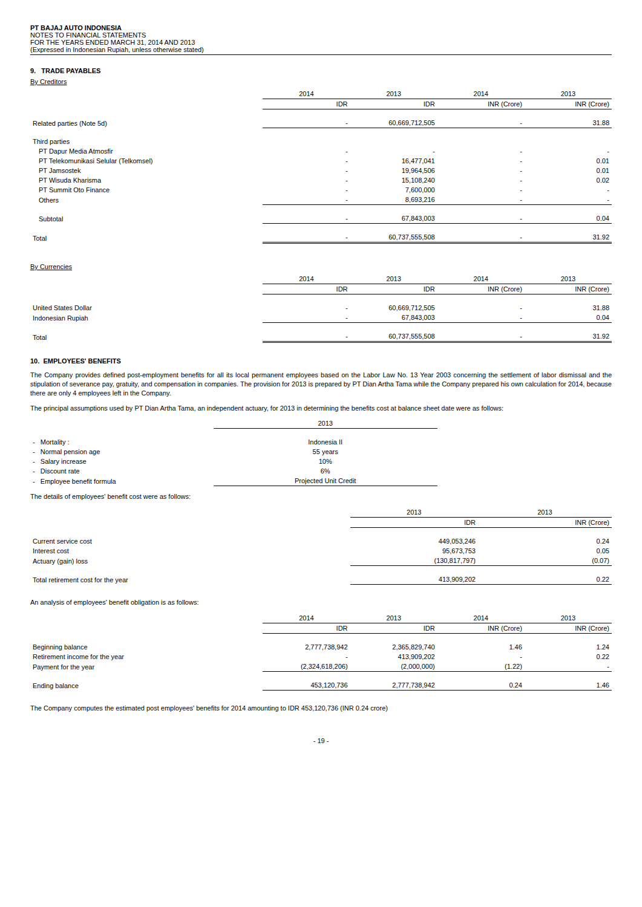PT BAJAJ AUTO INDONESIA
NOTES TO FINANCIAL STATEMENTS
FOR THE YEARS ENDED MARCH 31, 2014 AND 2013
(Expressed in Indonesian Rupiah, unless otherwise stated)
9. TRADE PAYABLES
By Creditors
| | 2014 | 2013 | 2014 | 2013 |
| | IDR | IDR | INR (Crore) | INR (Crore) |
| Related parties (Note 5d) | - | 60,669,712,505 | - | 31.88 |
| Third parties | | | | |
| PT Dapur Media Atmosfir | - | - | - | - |
| PT Telekomunikasi Selular (Telkomsel) | - | 16,477,041 | - | 0.01 |
| PT Jamsostek | - | 19,964,506 | - | 0.01 |
| PT Wisuda Kharisma | - | 15,108,240 | - | 0.02 |
| PT Summit Oto Finance | - | 7,600,000 | - | - |
| Others | - | 8,693,216 | - | - |
| Subtotal | - | 67,843,003 | - | 0.04 |
| Total | - | 60,737,555,508 | - | 31.92 |
By Currencies
| | 2014 | 2013 | 2014 | 2013 |
| | IDR | IDR | INR (Crore) | INR (Crore) |
| United States Dollar | - | 60,669,712,505 | - | 31.88 |
| Indonesian Rupiah | - | 67,843,003 | - | 0.04 |
| Total | - | 60,737,555,508 | - | 31.92 |
10. EMPLOYEES' BENEFITS
The Company provides defined post-employment benefits for all its local permanent employees based on the Labor Law No. 13 Year 2003 concerning the settlement of labor dismissal and the stipulation of severance pay, gratuity, and compensation in companies. The provision for 2013 is prepared by PT Dian Artha Tama while the Company prepared his own calculation for 2014, because there are only 4 employees left in the Company.
The principal assumptions used by PT Dian Artha Tama, an independent actuary, for 2013 in determining the benefits cost at balance sheet date were as follows:
| | 2013 |
| - Mortality : | Indonesia II |
| - Normal pension age | 55 years |
| - Salary increase | 10% |
| - Discount rate | 6% |
| - Employee benefit formula | Projected Unit Credit |
The details of employees' benefit cost were as follows:
| | 2013 | 2013 |
| | IDR | INR (Crore) |
| Current service cost | 449,053,246 | 0.24 |
| Interest cost | 95,673,753 | 0.05 |
| Actuary (gain) loss | (130,817,797) | (0.07) |
| Total retirement cost for the year | 413,909,202 | 0.22 |
An analysis of employees' benefit obligation is as follows:
| | 2014 | 2013 | 2014 | 2013 |
| | IDR | IDR | INR (Crore) | INR (Crore) |
| Beginning balance | 2,777,738,942 | 2,365,829,740 | 1.46 | 1.24 |
| Retirement income for the year | - | 413,909,202 | - | 0.22 |
| Payment for the year | (2,324,618,206) | (2,000,000) | (1.22) | - |
| Ending balance | 453,120,736 | 2,777,738,942 | 0.24 | 1.46 |
The Company computes the estimated post employees' benefits for 2014 amounting to IDR 453,120,736 (INR 0.24 crore)
- 19 -